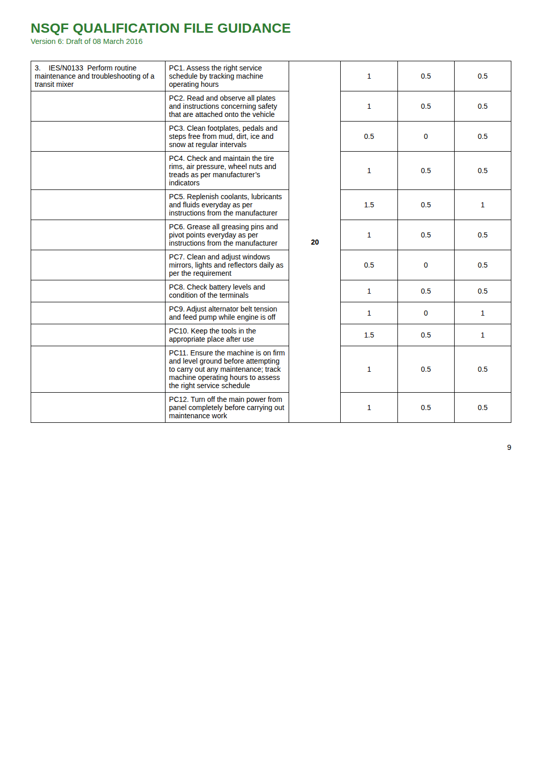NSQF QUALIFICATION FILE GUIDANCE
Version 6: Draft of 08 March 2016
| 3. IES/N0133 Perform routine maintenance and troubleshooting of a transit mixer | PC1. Assess the right service schedule by tracking machine operating hours | 20 | 1 | 0.5 | 0.5 |
| | PC2. Read and observe all plates and instructions concerning safety that are attached onto the vehicle | 1 | 0.5 | 0.5 |
| | PC3. Clean footplates, pedals and steps free from mud, dirt, ice and snow at regular intervals | 0.5 | 0 | 0.5 |
| | PC4. Check and maintain the tire rims, air pressure, wheel nuts and treads as per manufacturer’s indicators | 1 | 0.5 | 0.5 |
| | PC5. Replenish coolants, lubricants and fluids everyday as per instructions from the manufacturer | 1.5 | 0.5 | 1 |
| | PC6. Grease all greasing pins and pivot points everyday as per instructions from the manufacturer | 1 | 0.5 | 0.5 |
| | PC7. Clean and adjust windows mirrors, lights and reflectors daily as per the requirement | 0.5 | 0 | 0.5 |
| | PC8. Check battery levels and condition of the terminals | 1 | 0.5 | 0.5 |
| | PC9. Adjust alternator belt tension and feed pump while engine is off | 1 | 0 | 1 |
| | PC10. Keep the tools in the appropriate place after use | 1.5 | 0.5 | 1 |
| | PC11. Ensure the machine is on firm and level ground before attempting to carry out any maintenance; track machine operating hours to assess the right service schedule | 1 | 0.5 | 0.5 |
| | PC12. Turn off the main power from panel completely before carrying out maintenance work | 1 | 0.5 | 0.5 |
9